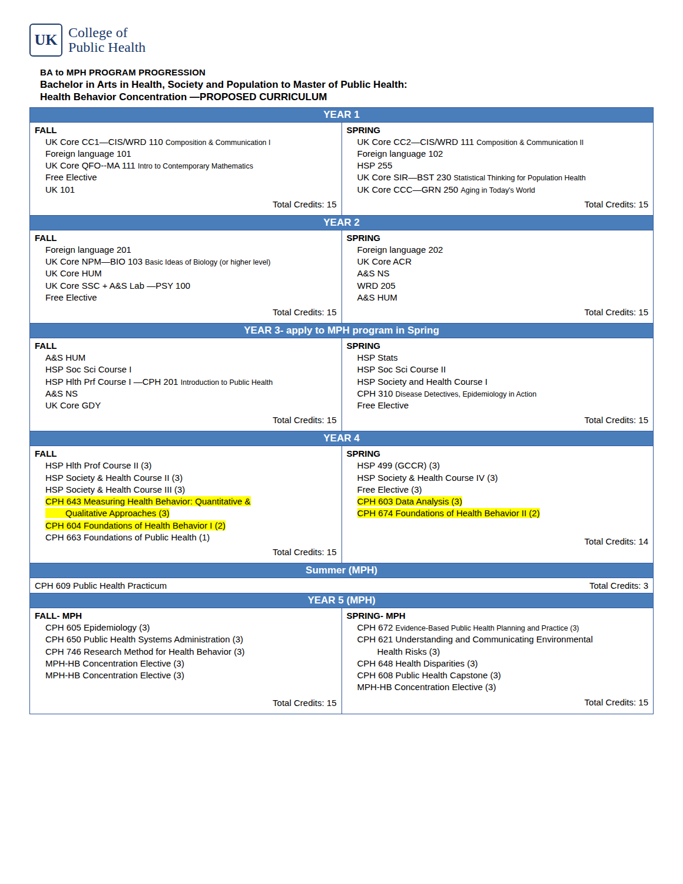UK
College of
Public Health
BA to MPH PROGRAM PROGRESSION
Bachelor in Arts in Health, Society and Population to Master of Public Health:
Health Behavior Concentration —PROPOSED CURRICULUM
| YEAR 1 |
| FALL UK Core CC1—CIS/WRD 110 Composition & Communication I Foreign language 101 UK Core QFO--MA 111 Intro to Contemporary Mathematics Free Elective UK 101 Total Credits: 15 | SPRING UK Core CC2—CIS/WRD 111 Composition & Communication II Foreign language 102 HSP 255 UK Core SIR—BST 230 Statistical Thinking for Population Health UK Core CCC—GRN 250 Aging in Today's World Total Credits: 15 |
| YEAR 2 |
| FALL Foreign language 201 UK Core NPM—BIO 103 Basic Ideas of Biology (or higher level) UK Core HUM UK Core SSC + A&S Lab —PSY 100 Free Elective Total Credits: 15 | SPRING Foreign language 202 UK Core ACR A&S NS WRD 205 A&S HUM Total Credits: 15 |
| YEAR 3- apply to MPH program in Spring |
| FALL A&S HUM HSP Soc Sci Course I HSP Hlth Prf Course I —CPH 201 Introduction to Public Health A&S NS UK Core GDY Total Credits: 15 | SPRING HSP Stats HSP Soc Sci Course II HSP Society and Health Course I CPH 310 Disease Detectives, Epidemiology in Action Free Elective Total Credits: 15 |
| YEAR 4 |
| FALL HSP Hlth Prof Course II (3) HSP Society & Health Course II (3) HSP Society & Health Course III (3) CPH 643 Measuring Health Behavior: Quantitative & Qualitative Approaches (3) CPH 604 Foundations of Health Behavior I (2) CPH 663 Foundations of Public Health (1) Total Credits: 15 | SPRING HSP 499 (GCCR) (3) HSP Society & Health Course IV (3) Free Elective (3) CPH 603 Data Analysis (3) CPH 674 Foundations of Health Behavior II (2) Total Credits: 14 |
| Summer (MPH) |
| CPH 609 Public Health Practicum Total Credits: 3 |
| YEAR 5 (MPH) |
| FALL- MPH CPH 605 Epidemiology (3) CPH 650 Public Health Systems Administration (3) CPH 746 Research Method for Health Behavior (3) MPH-HB Concentration Elective (3) MPH-HB Concentration Elective (3) Total Credits: 15 | SPRING- MPH CPH 672 Evidence-Based Public Health Planning and Practice (3) CPH 621 Understanding and Communicating Environmental Health Risks (3) CPH 648 Health Disparities (3) CPH 608 Public Health Capstone (3) MPH-HB Concentration Elective (3) Total Credits: 15 |